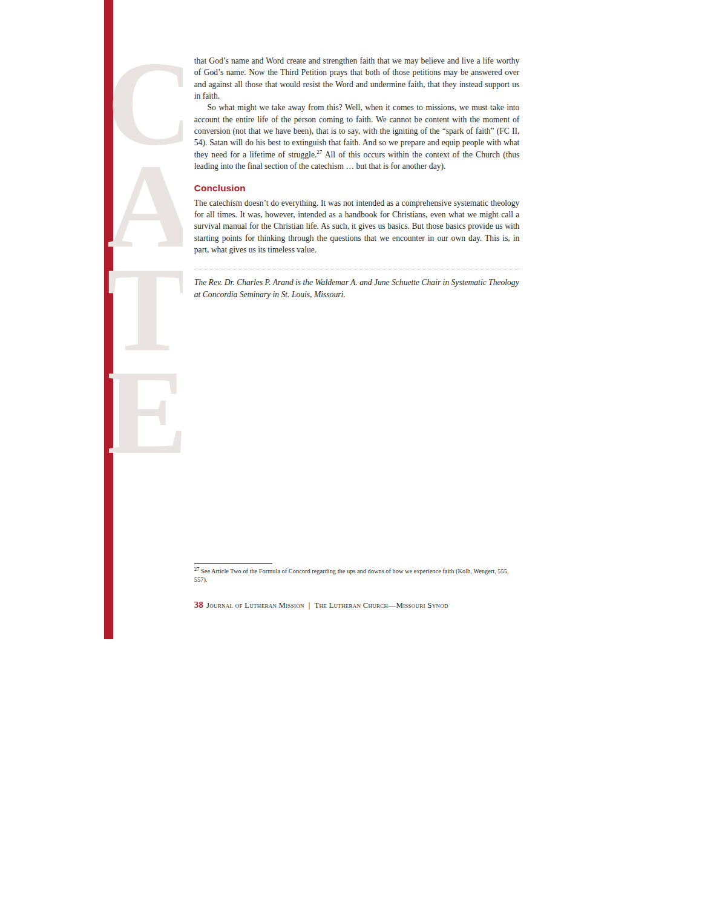C A T E
that God’s name and Word create and strengthen faith that we may believe and live a life worthy of God’s name. Now the Third Petition prays that both of those petitions may be answered over and against all those that would resist the Word and undermine faith, that they instead support us in faith.
So what might we take away from this? Well, when it comes to missions, we must take into account the entire life of the person coming to faith. We cannot be content with the moment of conversion (not that we have been), that is to say, with the igniting of the “spark of faith” (FC II, 54). Satan will do his best to extinguish that faith. And so we prepare and equip people with what they need for a lifetime of struggle.27 All of this occurs within the context of the Church (thus leading into the final section of the catechism … but that is for another day).
Conclusion
The catechism doesn’t do everything. It was not intended as a comprehensive systematic theology for all times. It was, however, intended as a handbook for Christians, even what we might call a survival manual for the Christian life. As such, it gives us basics. But those basics provide us with starting points for thinking through the questions that we encounter in our own day. This is, in part, what gives us its timeless value.
The Rev. Dr. Charles P. Arand is the Waldemar A. and June Schuette Chair in Systematic Theology at Concordia Seminary in St. Louis, Missouri.
27 See Article Two of the Formula of Concord regarding the ups and downs of how we experience faith (Kolb, Wengert, 555, 557).
38 Journal of Lutheran Mission | The Lutheran Church—Missouri Synod